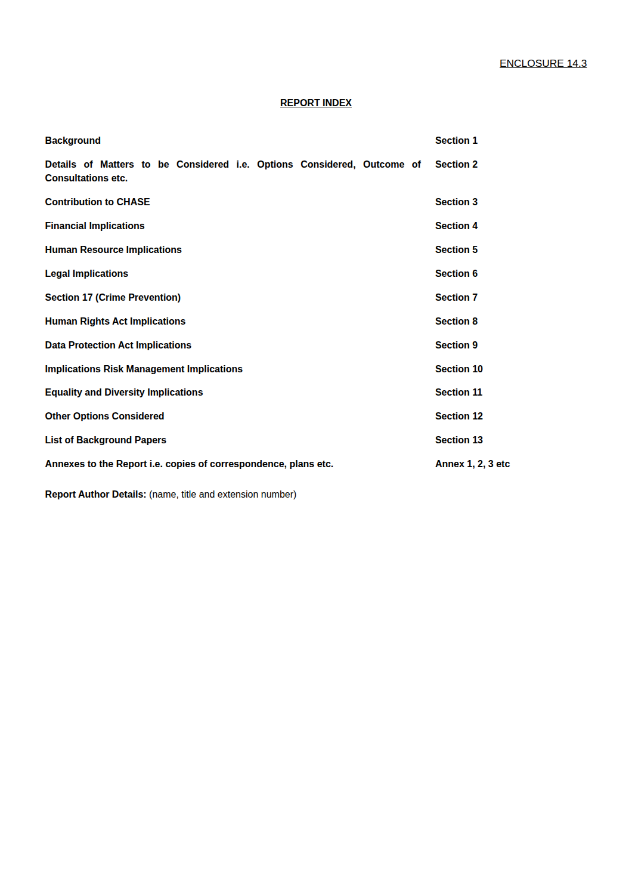ENCLOSURE 14.3
REPORT INDEX
| Background | Section 1 |
| Details of Matters to be Considered i.e. Options Considered, Outcome of Consultations etc. | Section 2 |
| Contribution to CHASE | Section 3 |
| Financial Implications | Section 4 |
| Human Resource Implications | Section 5 |
| Legal Implications | Section 6 |
| Section 17 (Crime Prevention) | Section 7 |
| Human Rights Act Implications | Section 8 |
| Data Protection Act Implications | Section 9 |
| Implications Risk Management Implications | Section 10 |
| Equality and Diversity Implications | Section 11 |
| Other Options Considered | Section 12 |
| List of Background Papers | Section 13 |
| Annexes to the Report i.e. copies of correspondence, plans etc. | Annex 1, 2, 3 etc |
Report Author Details: (name, title and extension number)